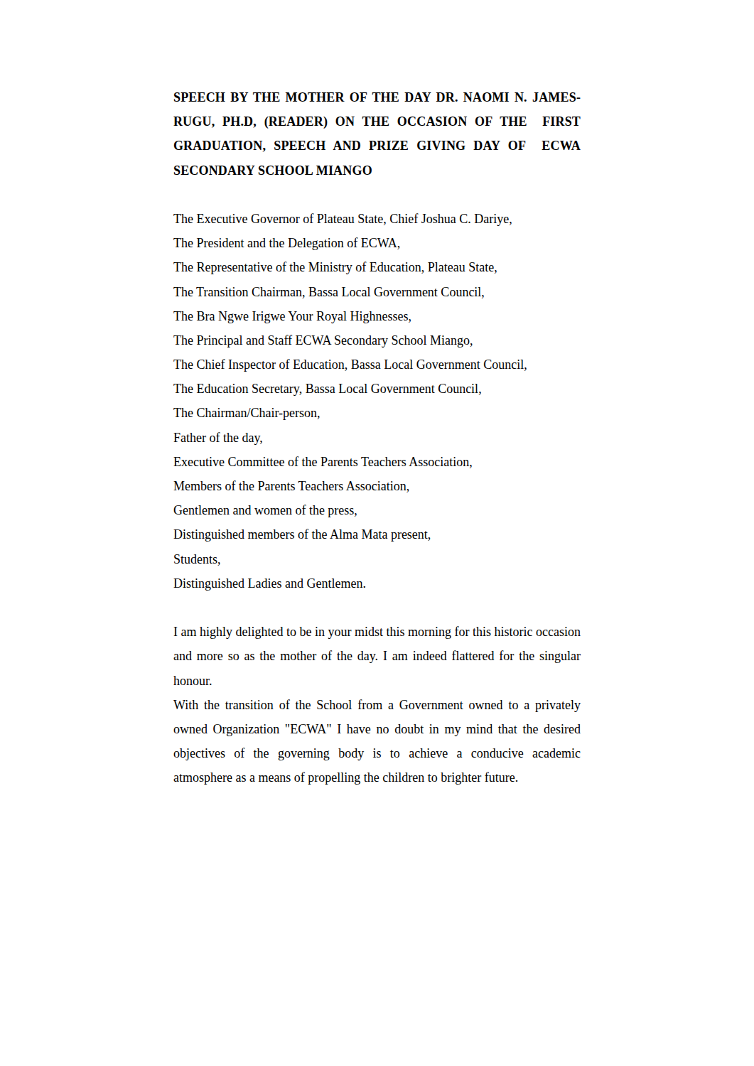Speech by the Mother of the Day Dr. Naomi N. James-Rugu, Ph.D, (Reader) on the Occasion of the First Graduation, Speech and Prize Giving Day of ECWA Secondary School Miango
The Executive Governor of Plateau State, Chief Joshua C. Dariye,
The President and the Delegation of ECWA,
The Representative of the Ministry of Education, Plateau State,
The Transition Chairman, Bassa Local Government Council,
The Bra Ngwe Irigwe Your Royal Highnesses,
The Principal and Staff ECWA Secondary School Miango,
The Chief Inspector of Education, Bassa Local Government Council,
The Education Secretary, Bassa Local Government Council,
The Chairman/Chair-person,
Father of the day,
Executive Committee of the Parents Teachers Association,
Members of the Parents Teachers Association,
Gentlemen and women of the press,
Distinguished members of the Alma Mata present,
Students,
Distinguished Ladies and Gentlemen.
I am highly delighted to be in your midst this morning for this historic occasion and more so as the mother of the day. I am indeed flattered for the singular honour.
With the transition of the School from a Government owned to a privately owned Organization "ECWA" I have no doubt in my mind that the desired objectives of the governing body is to achieve a conducive academic atmosphere as a means of propelling the children to brighter future.